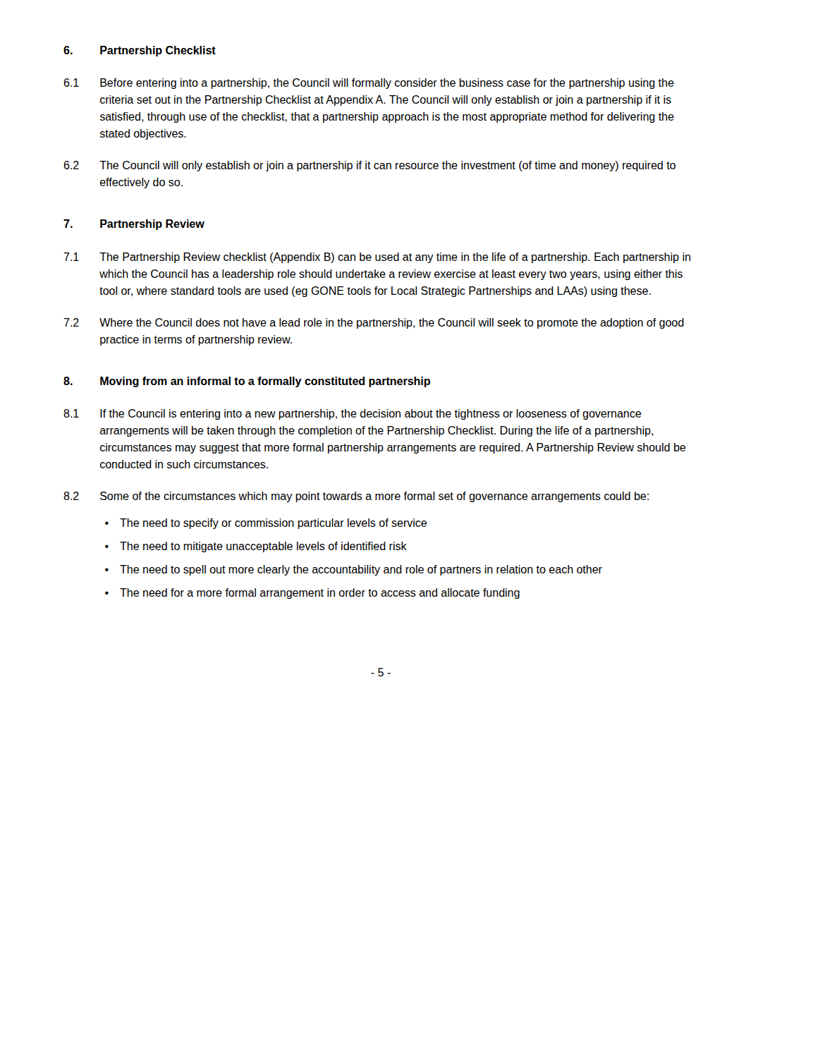6. Partnership Checklist
6.1 Before entering into a partnership, the Council will formally consider the business case for the partnership using the criteria set out in the Partnership Checklist at Appendix A. The Council will only establish or join a partnership if it is satisfied, through use of the checklist, that a partnership approach is the most appropriate method for delivering the stated objectives.
6.2 The Council will only establish or join a partnership if it can resource the investment (of time and money) required to effectively do so.
7. Partnership Review
7.1 The Partnership Review checklist (Appendix B) can be used at any time in the life of a partnership. Each partnership in which the Council has a leadership role should undertake a review exercise at least every two years, using either this tool or, where standard tools are used (eg GONE tools for Local Strategic Partnerships and LAAs) using these.
7.2 Where the Council does not have a lead role in the partnership, the Council will seek to promote the adoption of good practice in terms of partnership review.
8. Moving from an informal to a formally constituted partnership
8.1 If the Council is entering into a new partnership, the decision about the tightness or looseness of governance arrangements will be taken through the completion of the Partnership Checklist. During the life of a partnership, circumstances may suggest that more formal partnership arrangements are required. A Partnership Review should be conducted in such circumstances.
8.2 Some of the circumstances which may point towards a more formal set of governance arrangements could be:
The need to specify or commission particular levels of service
The need to mitigate unacceptable levels of identified risk
The need to spell out more clearly the accountability and role of partners in relation to each other
The need for a more formal arrangement in order to access and allocate funding
- 5 -